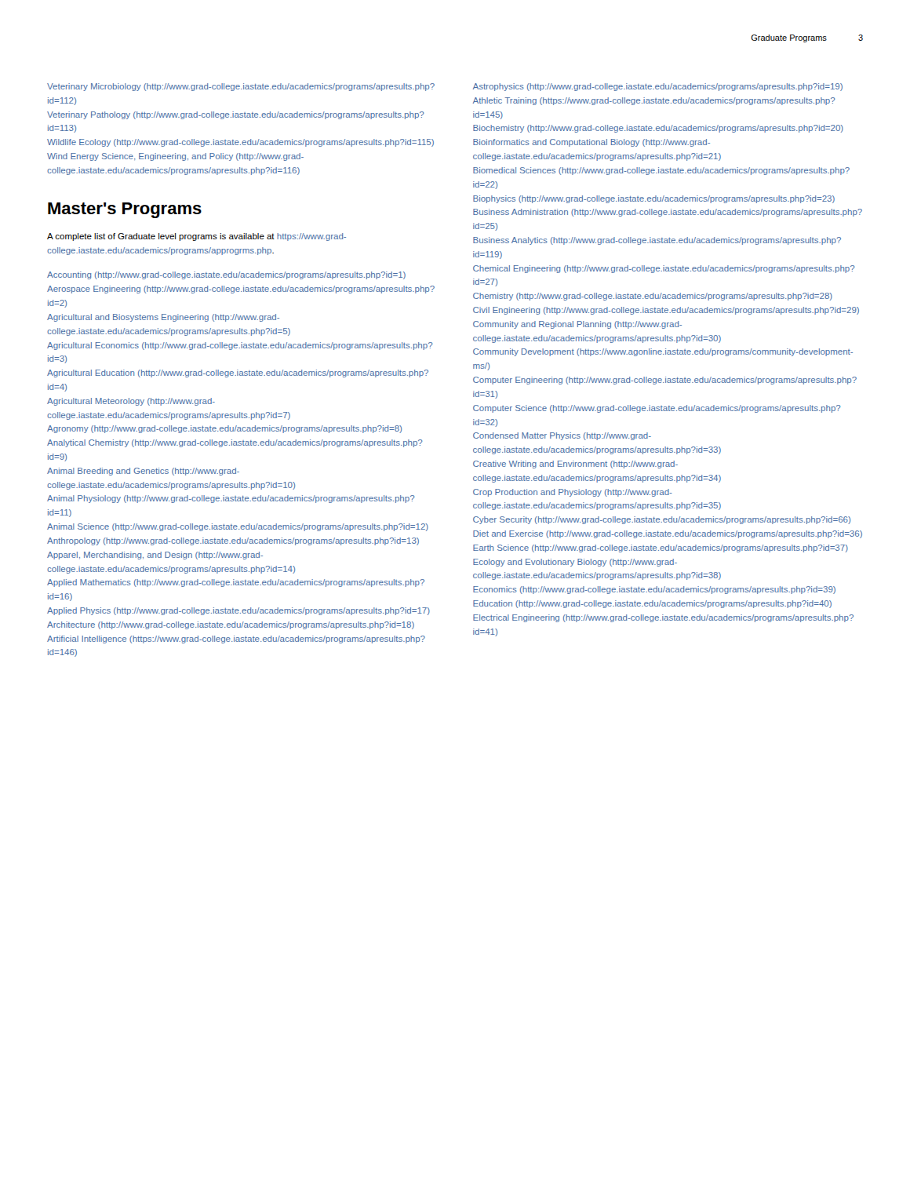Graduate Programs3
Veterinary Microbiology (http://www.grad-college.iastate.edu/academics/programs/apresults.php?id=112)
Veterinary Pathology (http://www.grad-college.iastate.edu/academics/programs/apresults.php?id=113)
Wildlife Ecology (http://www.grad-college.iastate.edu/academics/programs/apresults.php?id=115)
Wind Energy Science, Engineering, and Policy (http://www.grad-college.iastate.edu/academics/programs/apresults.php?id=116)
Master's Programs
A complete list of Graduate level programs is available at https://www.grad-college.iastate.edu/academics/programs/approgrms.php.
Accounting (http://www.grad-college.iastate.edu/academics/programs/apresults.php?id=1)
Aerospace Engineering (http://www.grad-college.iastate.edu/academics/programs/apresults.php?id=2)
Agricultural and Biosystems Engineering (http://www.grad-college.iastate.edu/academics/programs/apresults.php?id=5)
Agricultural Economics (http://www.grad-college.iastate.edu/academics/programs/apresults.php?id=3)
Agricultural Education (http://www.grad-college.iastate.edu/academics/programs/apresults.php?id=4)
Agricultural Meteorology (http://www.grad-college.iastate.edu/academics/programs/apresults.php?id=7)
Agronomy (http://www.grad-college.iastate.edu/academics/programs/apresults.php?id=8)
Analytical Chemistry (http://www.grad-college.iastate.edu/academics/programs/apresults.php?id=9)
Animal Breeding and Genetics (http://www.grad-college.iastate.edu/academics/programs/apresults.php?id=10)
Animal Physiology (http://www.grad-college.iastate.edu/academics/programs/apresults.php?id=11)
Animal Science (http://www.grad-college.iastate.edu/academics/programs/apresults.php?id=12)
Anthropology (http://www.grad-college.iastate.edu/academics/programs/apresults.php?id=13)
Apparel, Merchandising, and Design (http://www.grad-college.iastate.edu/academics/programs/apresults.php?id=14)
Applied Mathematics (http://www.grad-college.iastate.edu/academics/programs/apresults.php?id=16)
Applied Physics (http://www.grad-college.iastate.edu/academics/programs/apresults.php?id=17)
Architecture (http://www.grad-college.iastate.edu/academics/programs/apresults.php?id=18)
Artificial Intelligence (https://www.grad-college.iastate.edu/academics/programs/apresults.php?id=146)
Astrophysics (http://www.grad-college.iastate.edu/academics/programs/apresults.php?id=19)
Athletic Training (https://www.grad-college.iastate.edu/academics/programs/apresults.php?id=145)
Biochemistry (http://www.grad-college.iastate.edu/academics/programs/apresults.php?id=20)
Bioinformatics and Computational Biology (http://www.grad-college.iastate.edu/academics/programs/apresults.php?id=21)
Biomedical Sciences (http://www.grad-college.iastate.edu/academics/programs/apresults.php?id=22)
Biophysics (http://www.grad-college.iastate.edu/academics/programs/apresults.php?id=23)
Business Administration (http://www.grad-college.iastate.edu/academics/programs/apresults.php?id=25)
Business Analytics (http://www.grad-college.iastate.edu/academics/programs/apresults.php?id=119)
Chemical Engineering (http://www.grad-college.iastate.edu/academics/programs/apresults.php?id=27)
Chemistry (http://www.grad-college.iastate.edu/academics/programs/apresults.php?id=28)
Civil Engineering (http://www.grad-college.iastate.edu/academics/programs/apresults.php?id=29)
Community and Regional Planning (http://www.grad-college.iastate.edu/academics/programs/apresults.php?id=30)
Community Development (https://www.agonline.iastate.edu/programs/community-development-ms/)
Computer Engineering (http://www.grad-college.iastate.edu/academics/programs/apresults.php?id=31)
Computer Science (http://www.grad-college.iastate.edu/academics/programs/apresults.php?id=32)
Condensed Matter Physics (http://www.grad-college.iastate.edu/academics/programs/apresults.php?id=33)
Creative Writing and Environment (http://www.grad-college.iastate.edu/academics/programs/apresults.php?id=34)
Crop Production and Physiology (http://www.grad-college.iastate.edu/academics/programs/apresults.php?id=35)
Cyber Security (http://www.grad-college.iastate.edu/academics/programs/apresults.php?id=66)
Diet and Exercise (http://www.grad-college.iastate.edu/academics/programs/apresults.php?id=36)
Earth Science (http://www.grad-college.iastate.edu/academics/programs/apresults.php?id=37)
Ecology and Evolutionary Biology (http://www.grad-college.iastate.edu/academics/programs/apresults.php?id=38)
Economics (http://www.grad-college.iastate.edu/academics/programs/apresults.php?id=39)
Education (http://www.grad-college.iastate.edu/academics/programs/apresults.php?id=40)
Electrical Engineering (http://www.grad-college.iastate.edu/academics/programs/apresults.php?id=41)